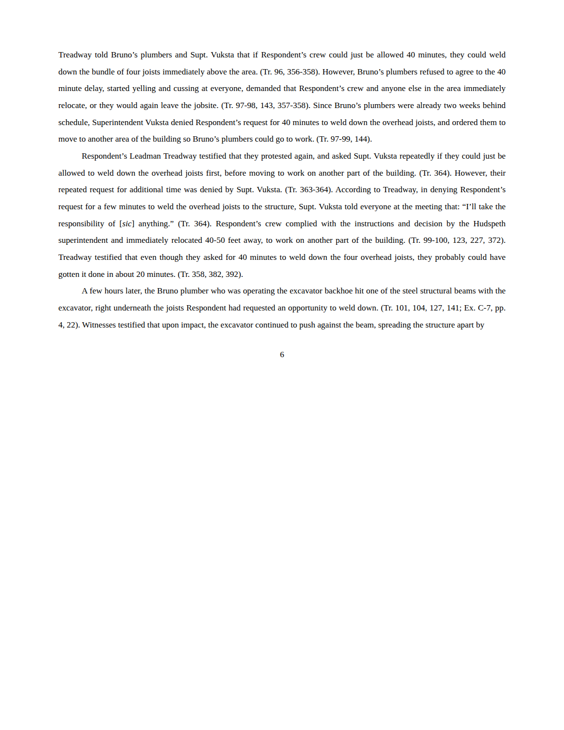Treadway told Bruno’s plumbers and Supt. Vuksta that if Respondent’s crew could just be allowed 40 minutes, they could weld down the bundle of four joists immediately above the area. (Tr. 96, 356-358). However, Bruno’s plumbers refused to agree to the 40 minute delay, started yelling and cussing at everyone, demanded that Respondent’s crew and anyone else in the area immediately relocate, or they would again leave the jobsite. (Tr. 97-98, 143, 357-358). Since Bruno’s plumbers were already two weeks behind schedule, Superintendent Vuksta denied Respondent’s request for 40 minutes to weld down the overhead joists, and ordered them to move to another area of the building so Bruno’s plumbers could go to work. (Tr. 97-99, 144).
Respondent’s Leadman Treadway testified that they protested again, and asked Supt. Vuksta repeatedly if they could just be allowed to weld down the overhead joists first, before moving to work on another part of the building. (Tr. 364). However, their repeated request for additional time was denied by Supt. Vuksta. (Tr. 363-364). According to Treadway, in denying Respondent’s request for a few minutes to weld the overhead joists to the structure, Supt. Vuksta told everyone at the meeting that: “I’ll take the responsibility of [sic] anything.” (Tr. 364). Respondent’s crew complied with the instructions and decision by the Hudspeth superintendent and immediately relocated 40-50 feet away, to work on another part of the building. (Tr. 99-100, 123, 227, 372). Treadway testified that even though they asked for 40 minutes to weld down the four overhead joists, they probably could have gotten it done in about 20 minutes. (Tr. 358, 382, 392).
A few hours later, the Bruno plumber who was operating the excavator backhoe hit one of the steel structural beams with the excavator, right underneath the joists Respondent had requested an opportunity to weld down. (Tr. 101, 104, 127, 141; Ex. C-7, pp. 4, 22). Witnesses testified that upon impact, the excavator continued to push against the beam, spreading the structure apart by
6